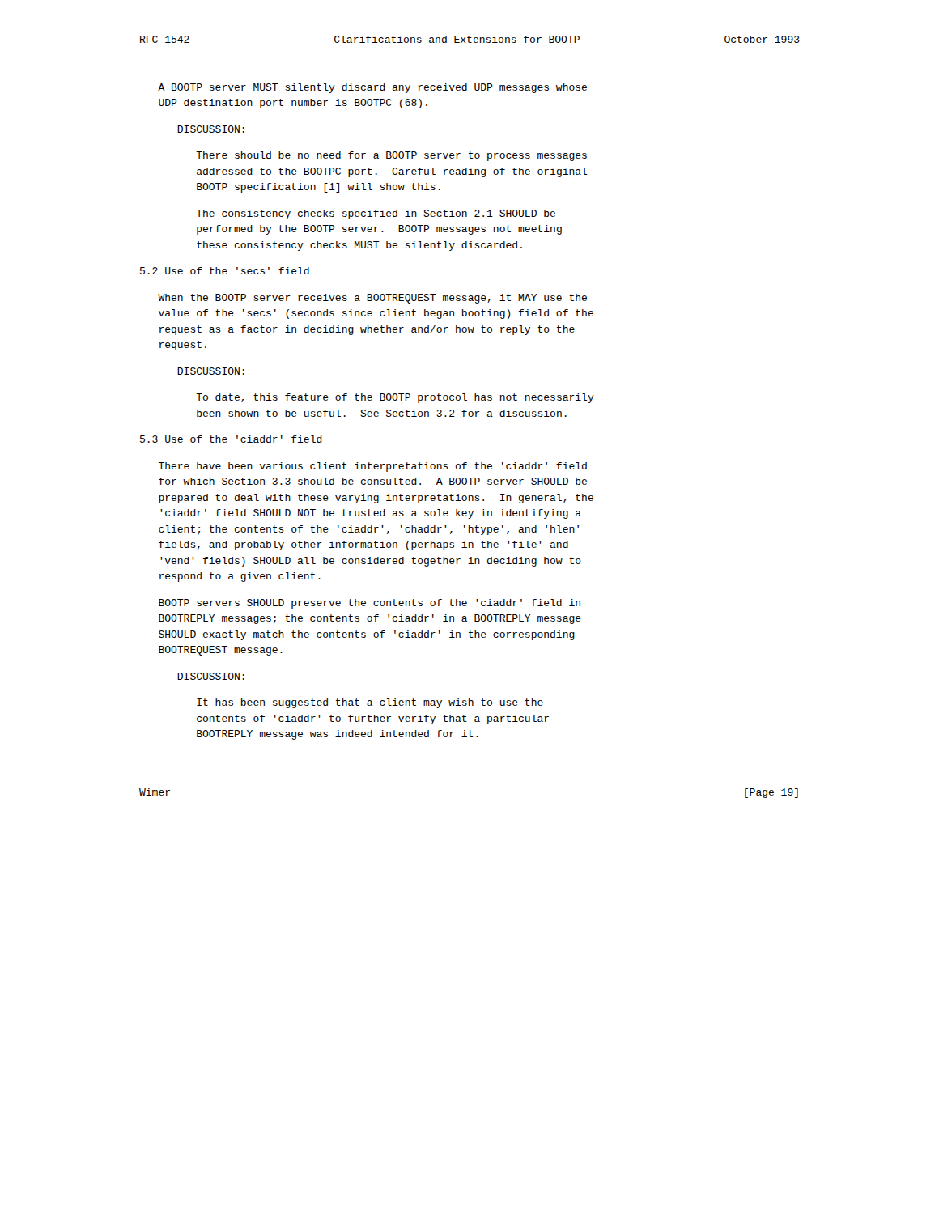RFC 1542 Clarifications and Extensions for BOOTP October 1993
A BOOTP server MUST silently discard any received UDP messages whose UDP destination port number is BOOTPC (68).
DISCUSSION:
There should be no need for a BOOTP server to process messages addressed to the BOOTPC port. Careful reading of the original BOOTP specification [1] will show this.
The consistency checks specified in Section 2.1 SHOULD be performed by the BOOTP server. BOOTP messages not meeting these consistency checks MUST be silently discarded.
5.2 Use of the 'secs' field
When the BOOTP server receives a BOOTREQUEST message, it MAY use the value of the 'secs' (seconds since client began booting) field of the request as a factor in deciding whether and/or how to reply to the request.
DISCUSSION:
To date, this feature of the BOOTP protocol has not necessarily been shown to be useful. See Section 3.2 for a discussion.
5.3 Use of the 'ciaddr' field
There have been various client interpretations of the 'ciaddr' field for which Section 3.3 should be consulted. A BOOTP server SHOULD be prepared to deal with these varying interpretations. In general, the 'ciaddr' field SHOULD NOT be trusted as a sole key in identifying a client; the contents of the 'ciaddr', 'chaddr', 'htype', and 'hlen' fields, and probably other information (perhaps in the 'file' and 'vend' fields) SHOULD all be considered together in deciding how to respond to a given client.
BOOTP servers SHOULD preserve the contents of the 'ciaddr' field in BOOTREPLY messages; the contents of 'ciaddr' in a BOOTREPLY message SHOULD exactly match the contents of 'ciaddr' in the corresponding BOOTREQUEST message.
DISCUSSION:
It has been suggested that a client may wish to use the contents of 'ciaddr' to further verify that a particular BOOTREPLY message was indeed intended for it.
Wimer [Page 19]